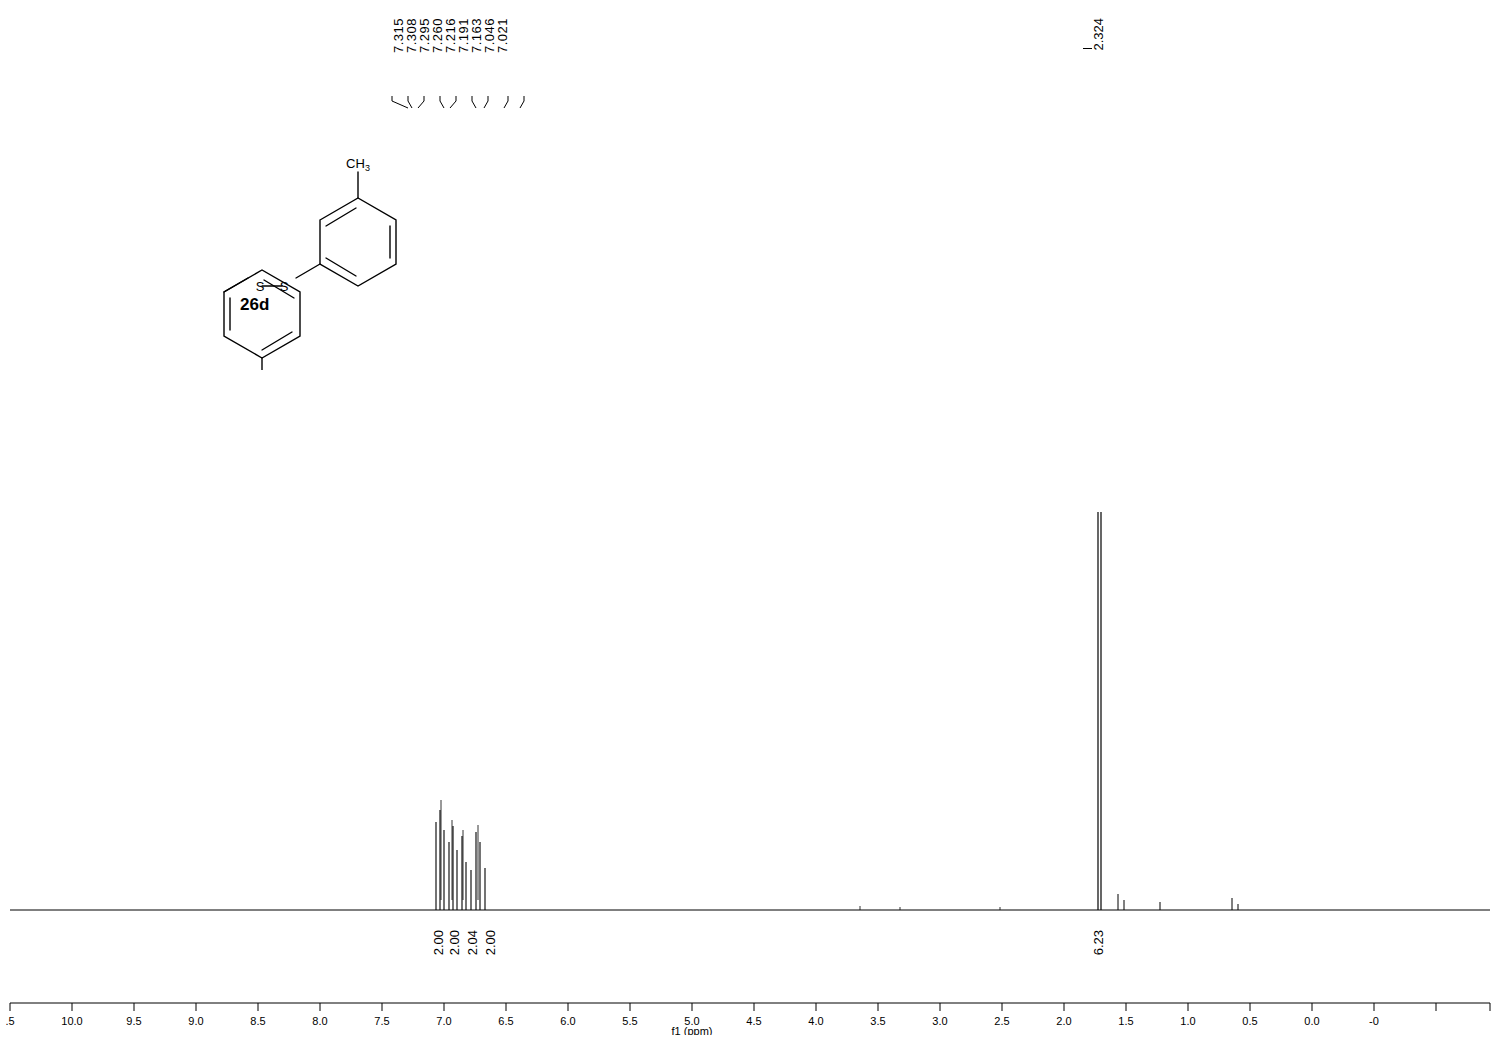7.315 7.308 7.295 7.260 7.216 7.191 7.163 7.046 7.021
2.324
S S CH3 CH3
26d
2.00 2.00 2.04 2.00 6.23
.5 10.0 9.5 9.0 8.5 8.0 7.5 7.0 6.5 6.0 5.5 5.0 4.5 4.0 3.5 3.0 2.5 2.0 1.5 1.0 0.5 0.0 -0 f1 (ppm)